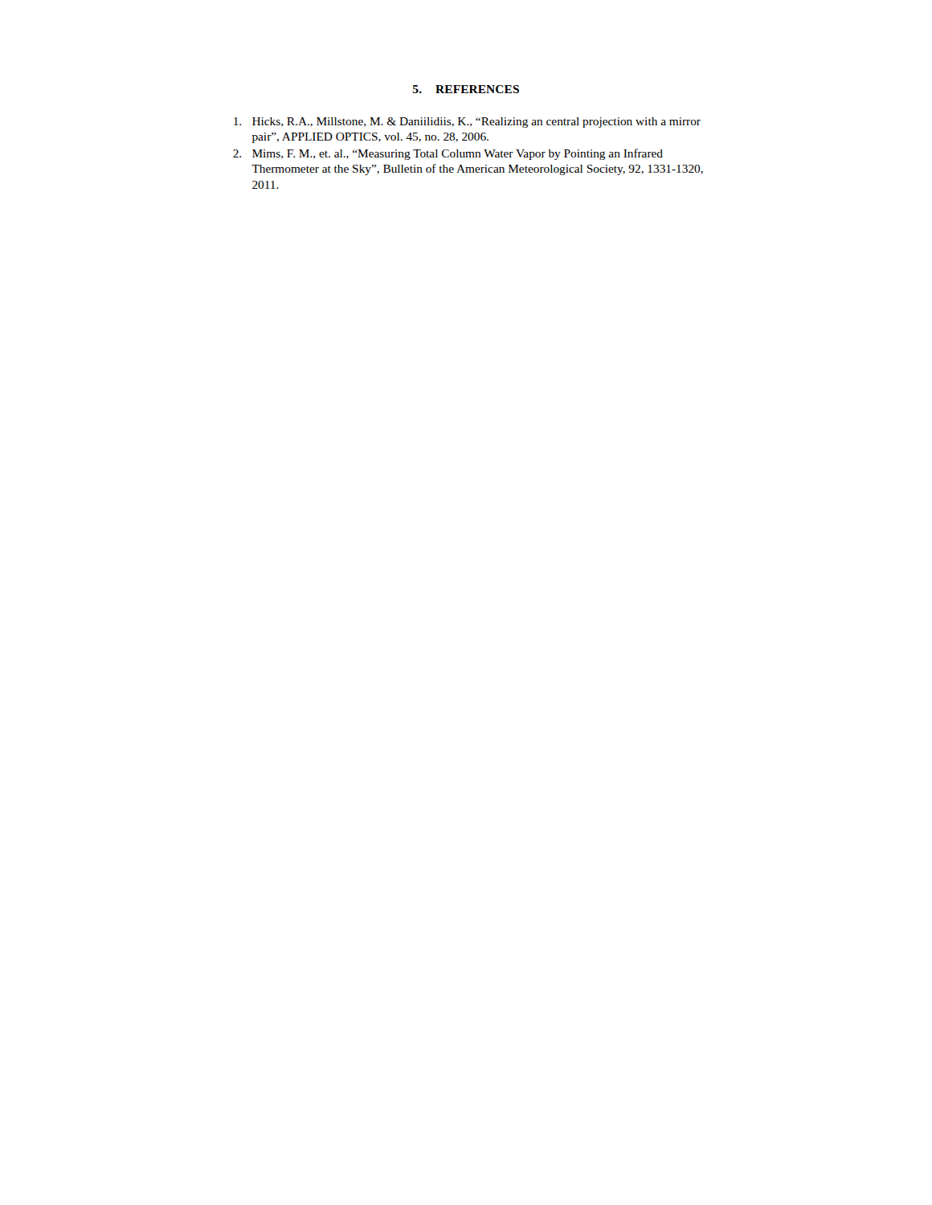5. REFERENCES
Hicks, R.A., Millstone, M. & Daniilidiis, K., “Realizing an central projection with a mirror pair”, APPLIED OPTICS, vol. 45, no. 28, 2006.
Mims, F. M., et. al., “Measuring Total Column Water Vapor by Pointing an Infrared Thermometer at the Sky”, Bulletin of the American Meteorological Society, 92, 1331-1320, 2011.